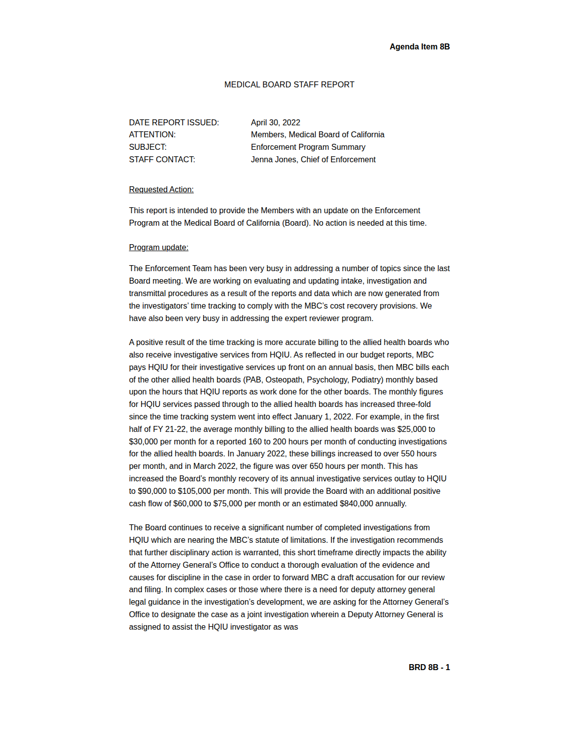Agenda Item 8B
MEDICAL BOARD STAFF REPORT
| DATE REPORT ISSUED: | April 30, 2022 |
| ATTENTION: | Members, Medical Board of California |
| SUBJECT: | Enforcement Program Summary |
| STAFF CONTACT: | Jenna Jones, Chief of Enforcement |
Requested Action:
This report is intended to provide the Members with an update on the Enforcement Program at the Medical Board of California (Board). No action is needed at this time.
Program update:
The Enforcement Team has been very busy in addressing a number of topics since the last Board meeting. We are working on evaluating and updating intake, investigation and transmittal procedures as a result of the reports and data which are now generated from the investigators’ time tracking to comply with the MBC’s cost recovery provisions. We have also been very busy in addressing the expert reviewer program.
A positive result of the time tracking is more accurate billing to the allied health boards who also receive investigative services from HQIU. As reflected in our budget reports, MBC pays HQIU for their investigative services up front on an annual basis, then MBC bills each of the other allied health boards (PAB, Osteopath, Psychology, Podiatry) monthly based upon the hours that HQIU reports as work done for the other boards. The monthly figures for HQIU services passed through to the allied health boards has increased three-fold since the time tracking system went into effect January 1, 2022. For example, in the first half of FY 21-22, the average monthly billing to the allied health boards was $25,000 to $30,000 per month for a reported 160 to 200 hours per month of conducting investigations for the allied health boards. In January 2022, these billings increased to over 550 hours per month, and in March 2022, the figure was over 650 hours per month. This has increased the Board’s monthly recovery of its annual investigative services outlay to HQIU to $90,000 to $105,000 per month. This will provide the Board with an additional positive cash flow of $60,000 to $75,000 per month or an estimated $840,000 annually.
The Board continues to receive a significant number of completed investigations from HQIU which are nearing the MBC’s statute of limitations. If the investigation recommends that further disciplinary action is warranted, this short timeframe directly impacts the ability of the Attorney General’s Office to conduct a thorough evaluation of the evidence and causes for discipline in the case in order to forward MBC a draft accusation for our review and filing. In complex cases or those where there is a need for deputy attorney general legal guidance in the investigation’s development, we are asking for the Attorney General’s Office to designate the case as a joint investigation wherein a Deputy Attorney General is assigned to assist the HQIU investigator as was
BRD 8B - 1